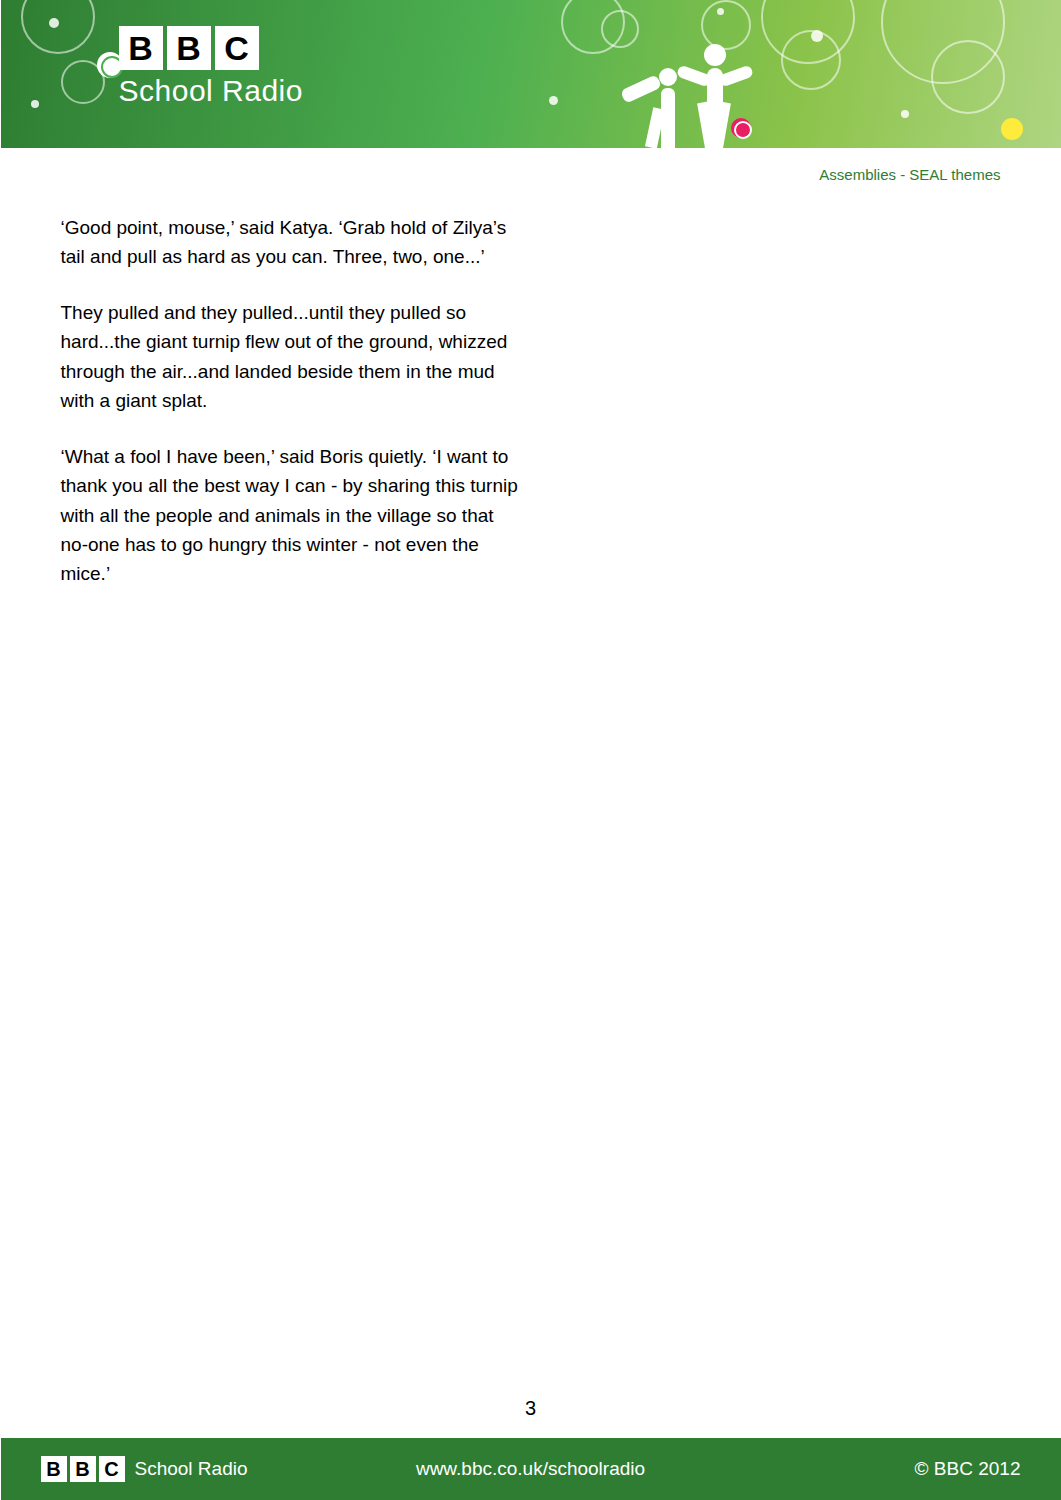BBC
School Radio
Assemblies - SEAL themes
‘Good point, mouse,’ said Katya. ‘Grab hold of Zilya’s tail and pull as hard as you can. Three, two, one...’
They pulled and they pulled...until they pulled so hard...the giant turnip flew out of the ground, whizzed through the air...and landed beside them in the mud with a giant splat.
‘What a fool I have been,’ said Boris quietly. ‘I want to thank you all the best way I can - by sharing this turnip with all the people and animals in the village so that no-one has to go hungry this winter - not even the mice.’
3
BBC
School Radio
www.bbc.co.uk/schoolradio
© BBC 2012